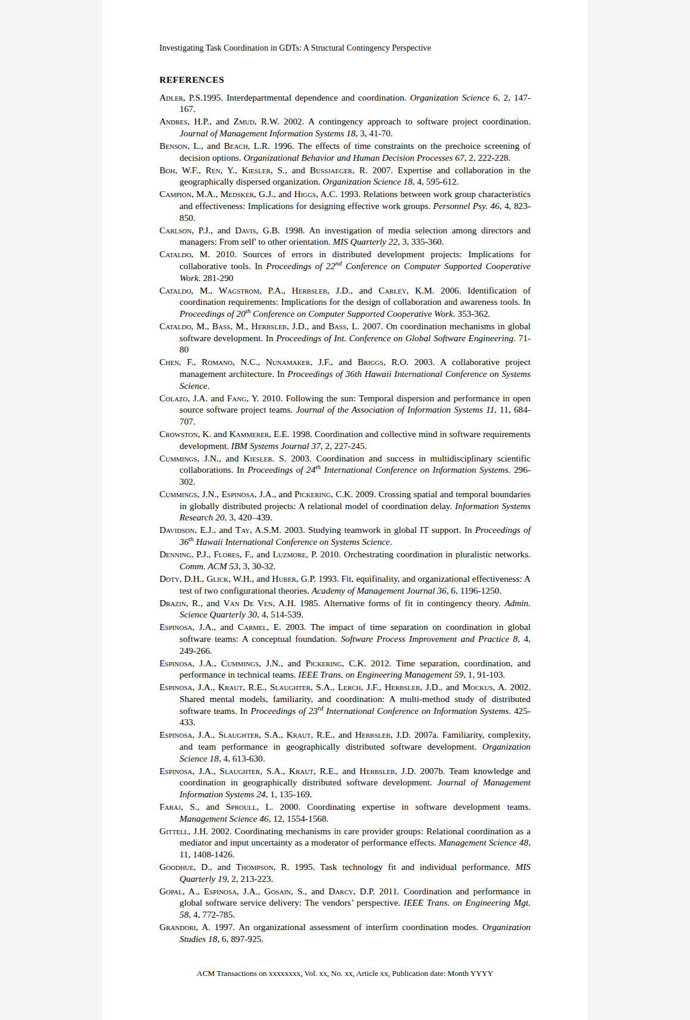Investigating Task Coordination in GDTs: A Structural Contingency Perspective
REFERENCES
Adler, P.S.1995. Interdepartmental dependence and coordination. Organization Science 6, 2, 147-167.
Andres, H.P., and Zmud, R.W. 2002. A contingency approach to software project coordination. Journal of Management Information Systems 18, 3, 41-70.
Benson, L., and Beach, L.R. 1996. The effects of time constraints on the prechoice screening of decision options. Organizational Behavior and Human Decision Processes 67, 2, 222-228.
Boh, W.F., Ren, Y., Kiesler, S., and Bussjaeger, R. 2007. Expertise and collaboration in the geographically dispersed organization. Organization Science 18, 4, 595-612.
Campion, M.A., Medsker, G.J., and Higgs, A.C. 1993. Relations between work group characteristics and effectiveness: Implications for designing effective work groups. Personnel Psy. 46, 4, 823-850.
Carlson, P.J., and Davis, G.B. 1998. An investigation of media selection among directors and managers: From self' to other orientation. MIS Quarterly 22, 3, 335-360.
Cataldo, M. 2010. Sources of errors in distributed development projects: Implications for collaborative tools. In Proceedings of 22nd Conference on Computer Supported Cooperative Work. 281-290
Cataldo, M., Wagstrom, P.A., Herbsleb, J.D., and Carley, K.M. 2006. Identification of coordination requirements: Implications for the design of collaboration and awareness tools. In Proceedings of 20th Conference on Computer Supported Cooperative Work. 353-362.
Cataldo, M., Bass, M., Herbsleb, J.D., and Bass, L. 2007. On coordination mechanisms in global software development. In Proceedings of Int. Conference on Global Software Engineering. 71-80
Chen, F., Romano, N.C., Nunamaker, J.F., and Briggs, R.O. 2003. A collaborative project management architecture. In Proceedings of 36th Hawaii International Conference on Systems Science.
Colazo, J.A. and Fang, Y. 2010. Following the sun: Temporal dispersion and performance in open source software project teams. Journal of the Association of Information Systems 11, 11, 684-707.
Crowston, K. and Kammerer, E.E. 1998. Coordination and collective mind in software requirements development. IBM Systems Journal 37, 2, 227-245.
Cummings, J.N., and Kiesler. S. 2003. Coordination and success in multidisciplinary scientific collaborations. In Proceedings of 24th International Conference on Information Systems. 296-302.
Cummings, J.N., Espinosa, J.A., and Pickering, C.K. 2009. Crossing spatial and temporal boundaries in globally distributed projects: A relational model of coordination delay. Information Systems Research 20, 3, 420–439.
Davidson, E.J., and Tay, A.S.M. 2003. Studying teamwork in global IT support. In Proceedings of 36th Hawaii International Conference on Systems Science.
Denning, P.J., Flores, F., and Luzmore, P. 2010. Orchestrating coordination in pluralistic networks. Comm. ACM 53, 3, 30-32.
Doty, D.H., Glick, W.H., and Huber, G.P. 1993. Fit, equifinality, and organizational effectiveness: A test of two configurational theories. Academy of Management Journal 36, 6, 1196-1250.
Drazin, R., and Van De Ven, A.H. 1985. Alternative forms of fit in contingency theory. Admin. Science Quarterly 30, 4, 514-539.
Espinosa, J.A., and Carmel, E. 2003. The impact of time separation on coordination in global software teams: A conceptual foundation. Software Process Improvement and Practice 8, 4, 249-266.
Espinosa, J.A., Cummings, J.N., and Pickering, C.K. 2012. Time separation, coordination, and performance in technical teams. IEEE Trans. on Engineering Management 59, 1, 91-103.
Espinosa, J.A., Kraut, R.E., Slaughter, S.A., Lerch, J.F., Herbsleb, J.D., and Mockus, A. 2002. Shared mental models, familiarity, and coordination: A multi-method study of distributed software teams. In Proceedings of 23rd International Conference on Information Systems. 425-433.
Espinosa, J.A., Slaughter, S.A., Kraut, R.E., and Herbsleb, J.D. 2007a. Familiarity, complexity, and team performance in geographically distributed software development. Organization Science 18, 4, 613-630.
Espinosa, J.A., Slaughter, S.A., Kraut, R.E., and Herbsleb, J.D. 2007b. Team knowledge and coordination in geographically distributed software development. Journal of Management Information Systems 24, 1, 135-169.
Faraj, S., and Sproull, L. 2000. Coordinating expertise in software development teams. Management Science 46, 12, 1554-1568.
Gittell, J.H. 2002. Coordinating mechanisms in care provider groups: Relational coordination as a mediator and input uncertainty as a moderator of performance effects. Management Science 48, 11, 1408-1426.
Goodhue, D., and Thompson, R. 1995. Task technology fit and individual performance. MIS Quarterly 19, 2, 213-223.
Gopal, A., Espinosa, J.A., Gosain, S., and Darcy, D.P. 2011. Coordination and performance in global software service delivery: The vendors’ perspective. IEEE Trans. on Engineering Mgt. 58, 4, 772-785.
Grandori, A. 1997. An organizational assessment of interfirm coordination modes. Organization Studies 18, 6, 897-925.
ACM Transactions on xxxxxxxx, Vol. xx, No. xx, Article xx, Publication date: Month YYYY